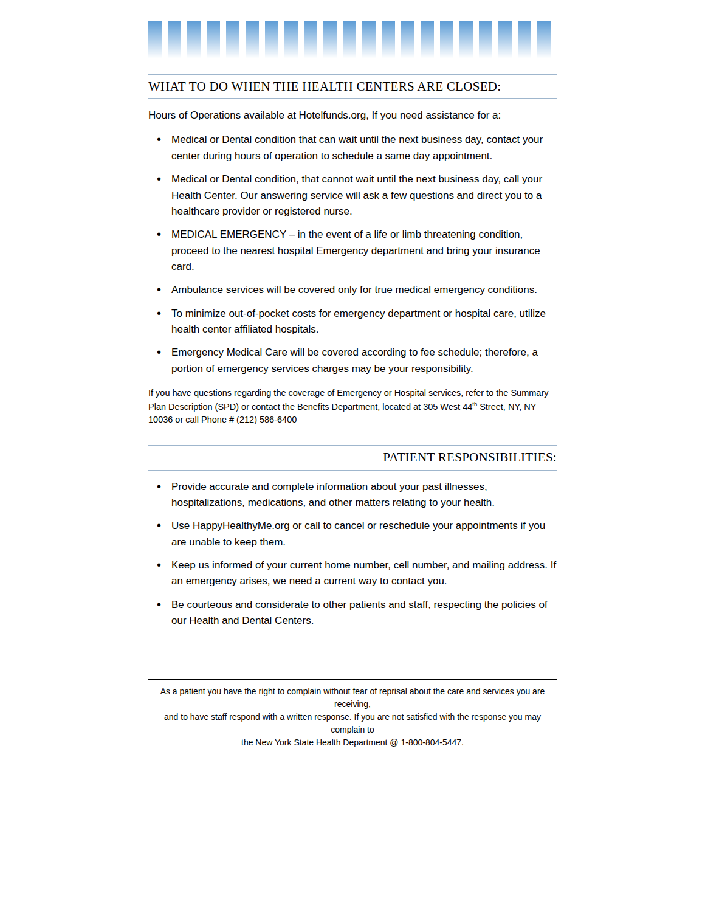WHAT TO DO WHEN THE HEALTH CENTERS ARE CLOSED:
Hours of Operations available at Hotelfunds.org, If you need assistance for a:
Medical or Dental condition that can wait until the next business day, contact your center during hours of operation to schedule a same day appointment.
Medical or Dental condition, that cannot wait until the next business day, call your Health Center. Our answering service will ask a few questions and direct you to a healthcare provider or registered nurse.
MEDICAL EMERGENCY – in the event of a life or limb threatening condition, proceed to the nearest hospital Emergency department and bring your insurance card.
Ambulance services will be covered only for true medical emergency conditions.
To minimize out-of-pocket costs for emergency department or hospital care, utilize health center affiliated hospitals.
Emergency Medical Care will be covered according to fee schedule; therefore, a portion of emergency services charges may be your responsibility.
If you have questions regarding the coverage of Emergency or Hospital services, refer to the Summary Plan Description (SPD) or contact the Benefits Department, located at 305 West 44th Street, NY, NY 10036 or call Phone # (212) 586-6400
PATIENT RESPONSIBILITIES:
Provide accurate and complete information about your past illnesses, hospitalizations, medications, and other matters relating to your health.
Use HappyHealthyMe.org or call to cancel or reschedule your appointments if you are unable to keep them.
Keep us informed of your current home number, cell number, and mailing address. If an emergency arises, we need a current way to contact you.
Be courteous and considerate to other patients and staff, respecting the policies of our Health and Dental Centers.
As a patient you have the right to complain without fear of reprisal about the care and services you are receiving,
and to have staff respond with a written response. If you are not satisfied with the response you may complain to
the New York State Health Department @ 1-800-804-5447.